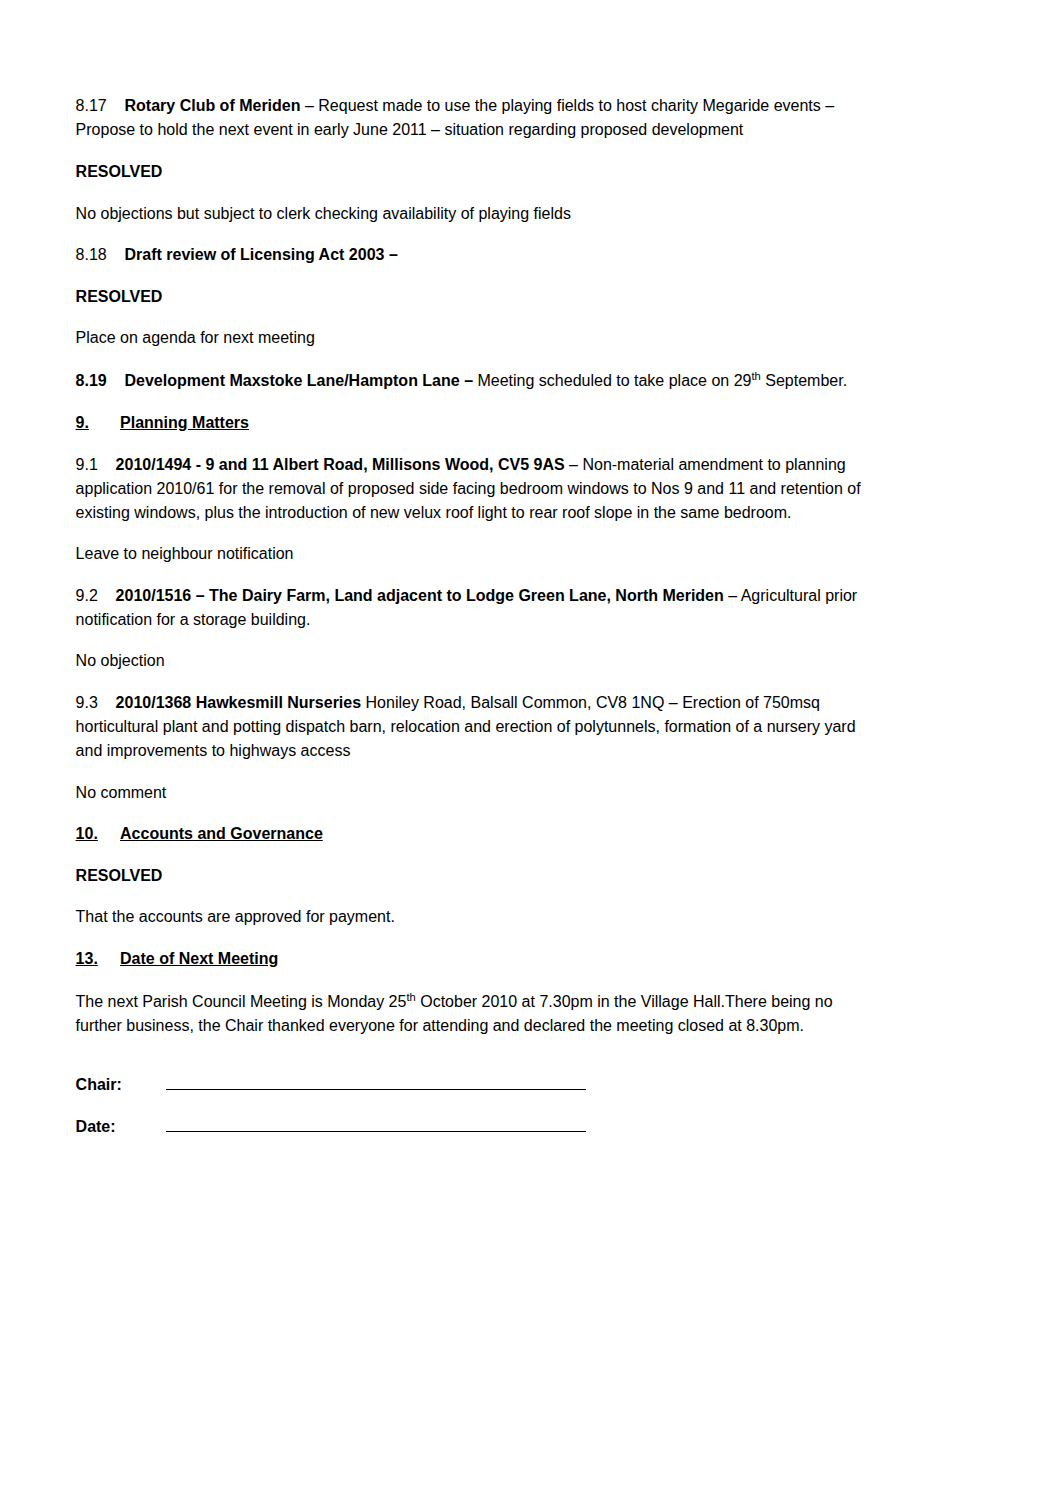8.17 Rotary Club of Meriden – Request made to use the playing fields to host charity Megaride events – Propose to hold the next event in early June 2011 – situation regarding proposed development
RESOLVED
No objections but subject to clerk checking availability of playing fields
8.18 Draft review of Licensing Act 2003 –
RESOLVED
Place on agenda for next meeting
8.19 Development Maxstoke Lane/Hampton Lane – Meeting scheduled to take place on 29th September.
9. Planning Matters
9.1 2010/1494 - 9 and 11 Albert Road, Millisons Wood, CV5 9AS – Non-material amendment to planning application 2010/61 for the removal of proposed side facing bedroom windows to Nos 9 and 11 and retention of existing windows, plus the introduction of new velux roof light to rear roof slope in the same bedroom.
Leave to neighbour notification
9.2 2010/1516 – The Dairy Farm, Land adjacent to Lodge Green Lane, North Meriden – Agricultural prior notification for a storage building.
No objection
9.3 2010/1368 Hawkesmill Nurseries Honiley Road, Balsall Common, CV8 1NQ – Erection of 750msq horticultural plant and potting dispatch barn, relocation and erection of polytunnels, formation of a nursery yard and improvements to highways access
No comment
10. Accounts and Governance
RESOLVED
That the accounts are approved for payment.
13. Date of Next Meeting
The next Parish Council Meeting is Monday 25th October 2010 at 7.30pm in the Village Hall.There being no further business, the Chair thanked everyone for attending and declared the meeting closed at 8.30pm.
Chair:
Date: